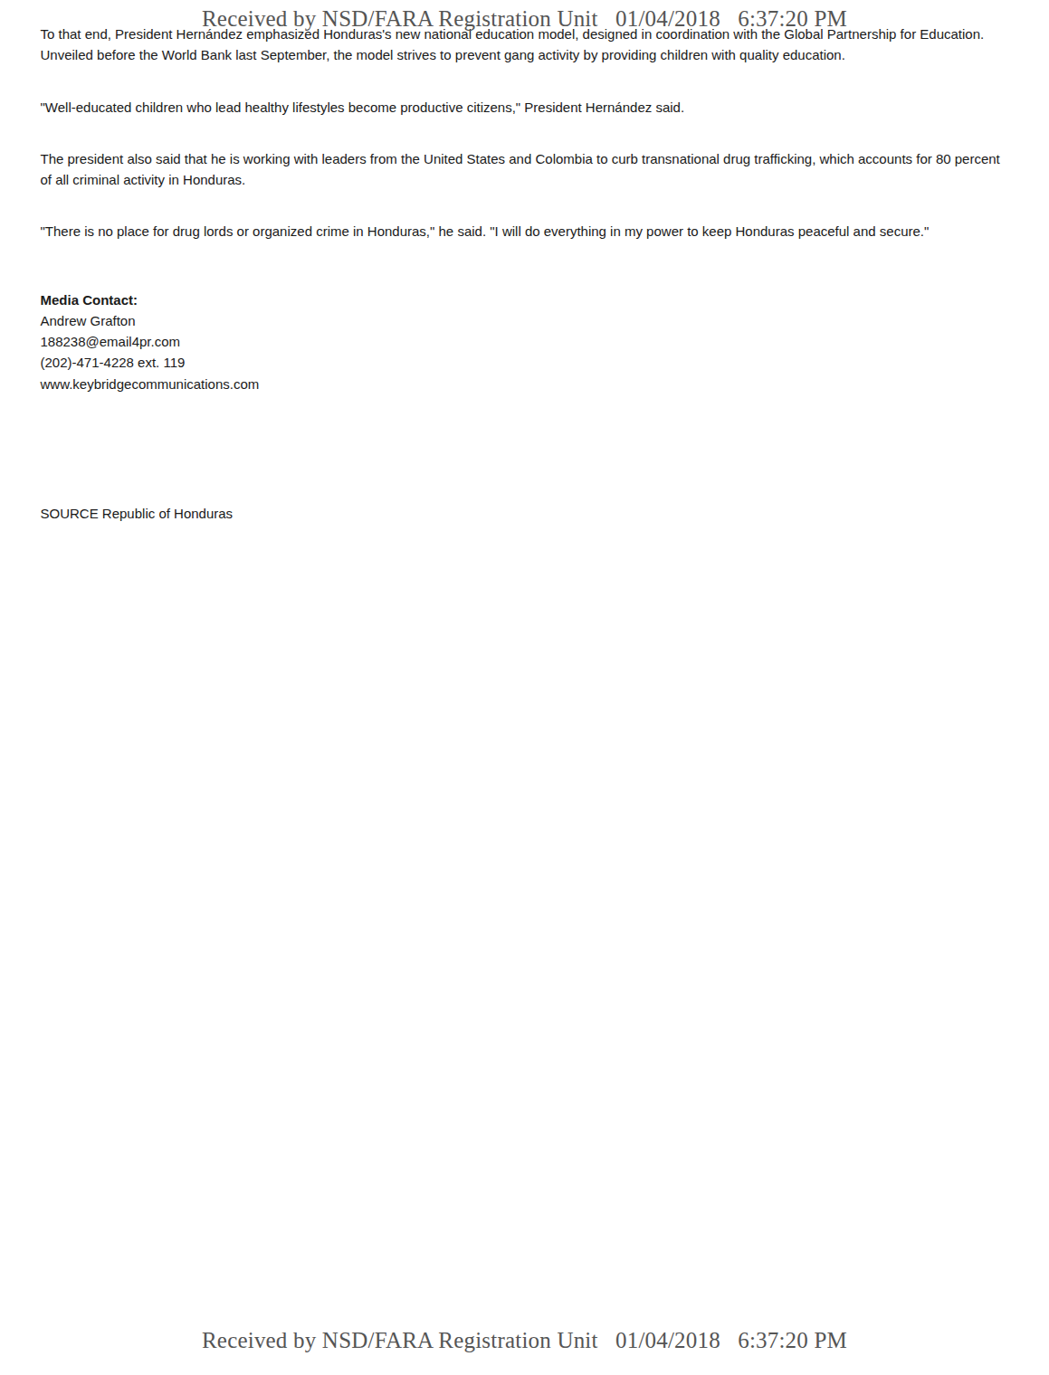Received by NSD/FARA Registration Unit 01/04/2018 6:37:20 PM
To that end, President Hernández emphasized Honduras's new national education model, designed in coordination with the Global Partnership for Education. Unveiled before the World Bank last September, the model strives to prevent gang activity by providing children with quality education.
"Well-educated children who lead healthy lifestyles become productive citizens," President Hernández said.
The president also said that he is working with leaders from the United States and Colombia to curb transnational drug trafficking, which accounts for 80 percent of all criminal activity in Honduras.
"There is no place for drug lords or organized crime in Honduras," he said. "I will do everything in my power to keep Honduras peaceful and secure."
Media Contact:
Andrew Grafton
188238@email4pr.com
(202)-471-4228 ext. 119
www.keybridgecommunications.com
SOURCE Republic of Honduras
Received by NSD/FARA Registration Unit 01/04/2018 6:37:20 PM